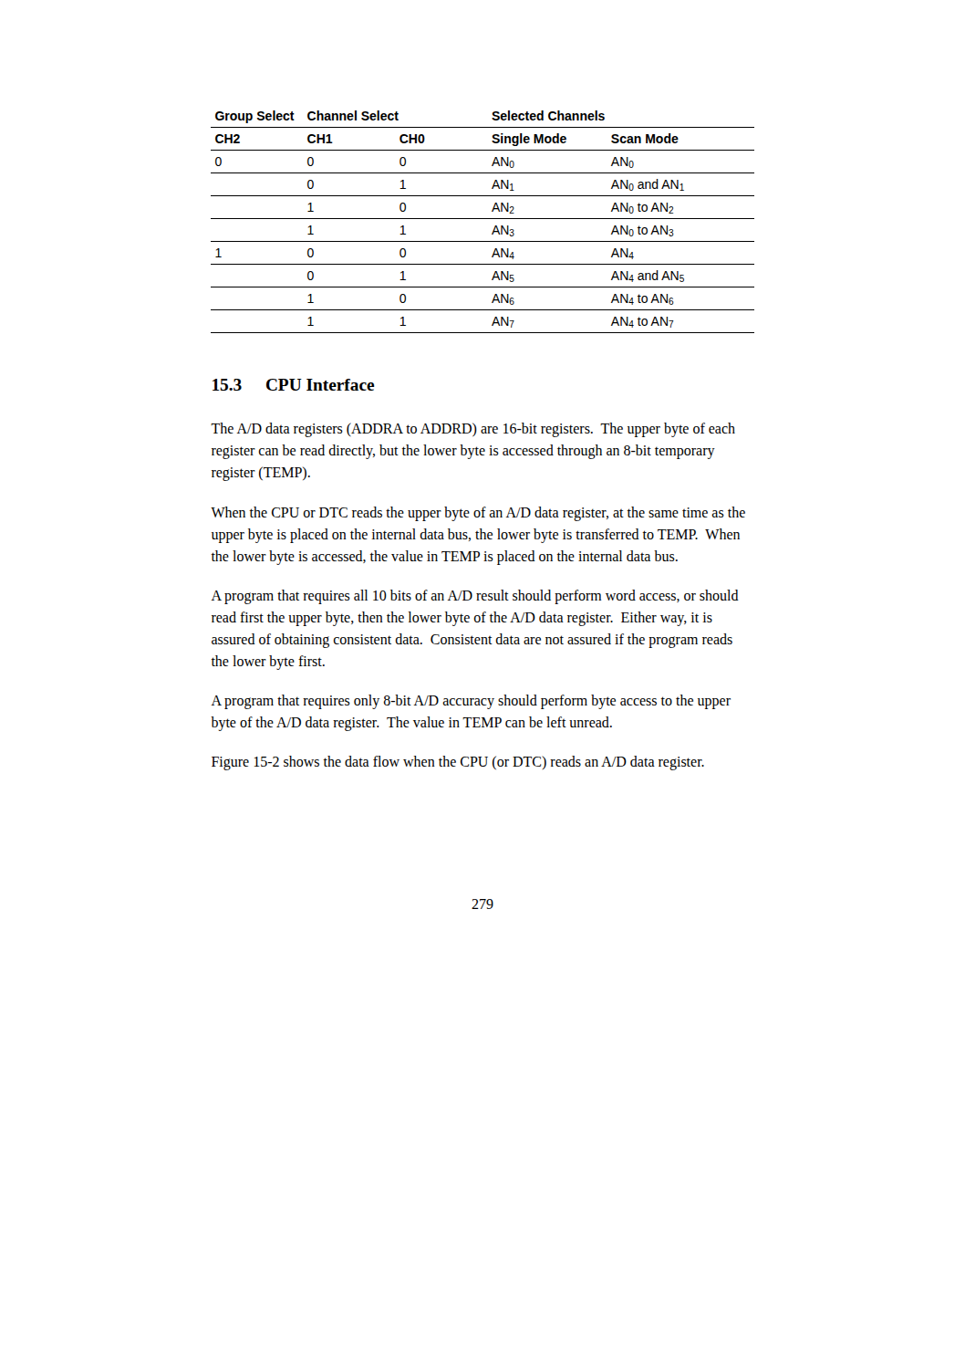| Group Select | Channel Select | Selected Channels |
| --- | --- | --- |
| CH2 | CH1 | CH0 | Single Mode | Scan Mode |
| 0 | 0 | 0 | AN 0 | AN 0 |
| | 0 | 1 | AN 1 | AN 0 and AN 1 |
| | 1 | 0 | AN 2 | AN 0 to AN 2 |
| | 1 | 1 | AN 3 | AN 0 to AN 3 |
| 1 | 0 | 0 | AN 4 | AN 4 |
| | 0 | 1 | AN 5 | AN 4 and AN 5 |
| | 1 | 0 | AN 6 | AN 4 to AN 6 |
| | 1 | 1 | AN 7 | AN 4 to AN 7 |
15.3 CPU Interface
The A/D data registers (ADDRA to ADDRD) are 16-bit registers. The upper byte of each register can be read directly, but the lower byte is accessed through an 8-bit temporary register (TEMP).
When the CPU or DTC reads the upper byte of an A/D data register, at the same time as the upper byte is placed on the internal data bus, the lower byte is transferred to TEMP. When the lower byte is accessed, the value in TEMP is placed on the internal data bus.
A program that requires all 10 bits of an A/D result should perform word access, or should read first the upper byte, then the lower byte of the A/D data register. Either way, it is assured of obtaining consistent data. Consistent data are not assured if the program reads the lower byte first.
A program that requires only 8-bit A/D accuracy should perform byte access to the upper byte of the A/D data register. The value in TEMP can be left unread.
Figure 15-2 shows the data flow when the CPU (or DTC) reads an A/D data register.
279